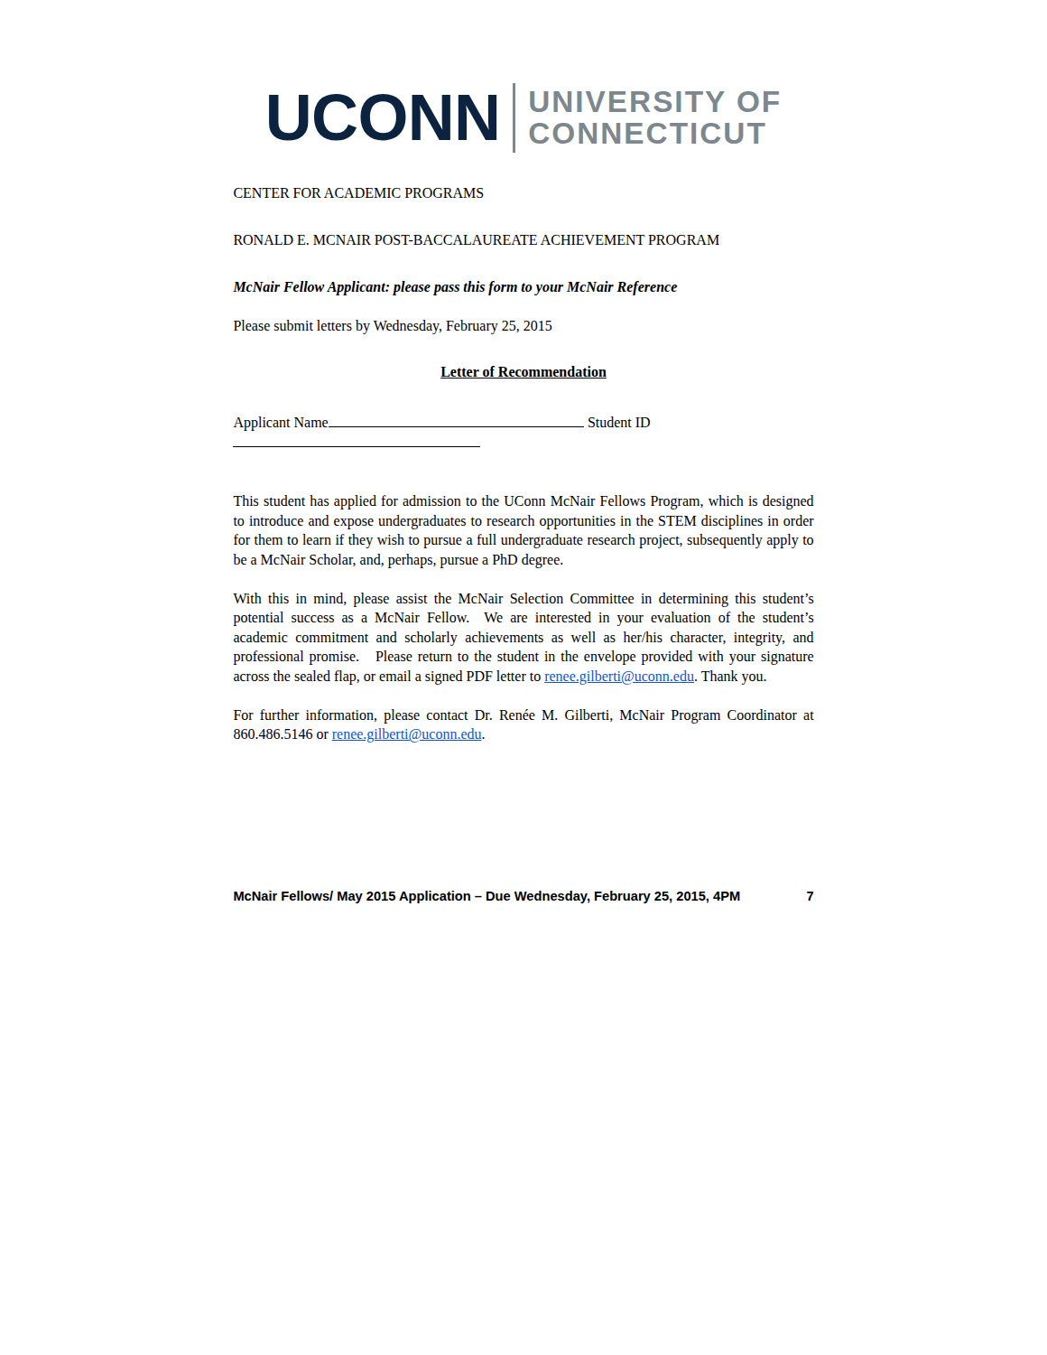UCONN UNIVERSITY OF
CONNECTICUT
CENTER FOR ACADEMIC PROGRAMS
RONALD E. MCNAIR POST-BACCALAUREATE ACHIEVEMENT PROGRAM
McNair Fellow Applicant: please pass this form to your McNair Reference
Please submit letters by Wednesday, February 25, 2015
Letter of Recommendation
Applicant Name Student ID
This student has applied for admission to the UConn McNair Fellows Program, which is designed to introduce and expose undergraduates to research opportunities in the STEM disciplines in order for them to learn if they wish to pursue a full undergraduate research project, subsequently apply to be a McNair Scholar, and, perhaps, pursue a PhD degree.
With this in mind, please assist the McNair Selection Committee in determining this student’s potential success as a McNair Fellow. We are interested in your evaluation of the student’s academic commitment and scholarly achievements as well as her/his character, integrity, and professional promise. Please return to the student in the envelope provided with your signature across the sealed flap, or email a signed PDF letter to renee.gilberti@uconn.edu. Thank you.
For further information, please contact Dr. Renée M. Gilberti, McNair Program Coordinator at 860.486.5146 or renee.gilberti@uconn.edu.
McNair Fellows/ May 2015 Application – Due Wednesday, February 25, 2015, 4PM 7